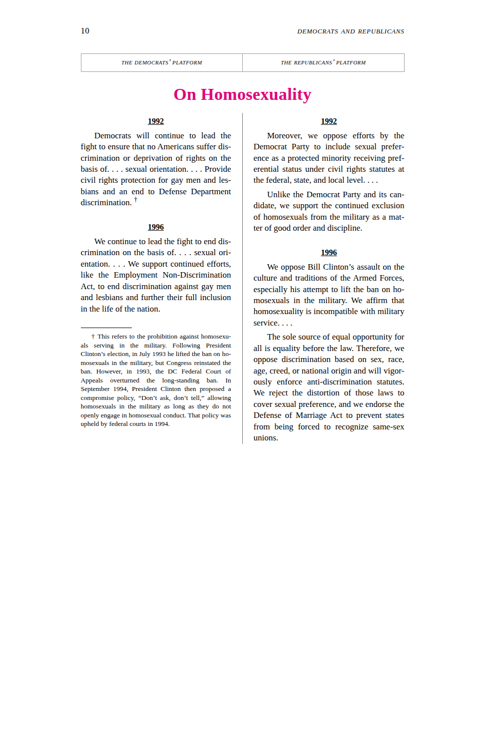10
Democrats and Republicans
The Democrats’ Platform
The Republicans’ Platform
On Homosexuality
1992
Democrats will continue to lead the fight to ensure that no Americans suffer discrimination or deprivation of rights on the basis of. . . . sexual orientation. . . . Provide civil rights protection for gay men and lesbians and an end to Defense Department discrimination. †
1996
We continue to lead the fight to end discrimination on the basis of. . . . sexual orientation. . . . We support continued efforts, like the Employment Non-Discrimination Act, to end discrimination against gay men and lesbians and further their full inclusion in the life of the nation.
† This refers to the prohibition against homosexuals serving in the military. Following President Clinton’s election, in July 1993 he lifted the ban on homosexuals in the military, but Congress reinstated the ban. However, in 1993, the DC Federal Court of Appeals overturned the long-standing ban. In September 1994, President Clinton then proposed a compromise policy, “Don’t ask, don’t tell,” allowing homosexuals in the military as long as they do not openly engage in homosexual conduct. That policy was upheld by federal courts in 1994.
1992
Moreover, we oppose efforts by the Democrat Party to include sexual preference as a protected minority receiving preferential status under civil rights statutes at the federal, state, and local level. . . .
Unlike the Democrat Party and its candidate, we support the continued exclusion of homosexuals from the military as a matter of good order and discipline.
1996
We oppose Bill Clinton’s assault on the culture and traditions of the Armed Forces, especially his attempt to lift the ban on homosexuals in the military. We affirm that homosexuality is incompatible with military service. . . .
The sole source of equal opportunity for all is equality before the law. Therefore, we oppose discrimination based on sex, race, age, creed, or national origin and will vigorously enforce anti-discrimination statutes. We reject the distortion of those laws to cover sexual preference, and we endorse the Defense of Marriage Act to prevent states from being forced to recognize same-sex unions.